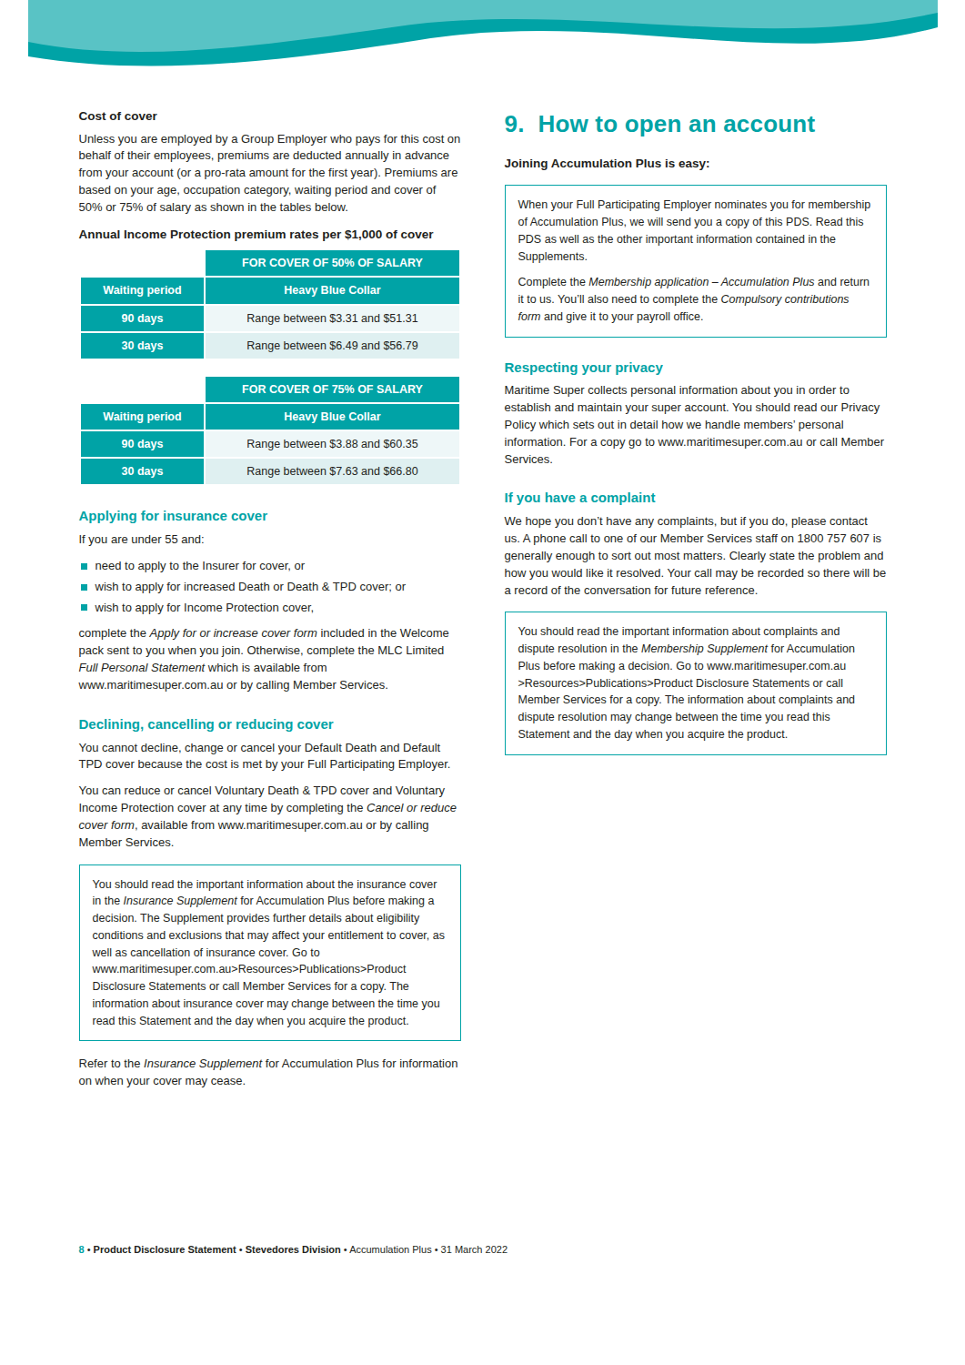Cost of cover
Unless you are employed by a Group Employer who pays for this cost on behalf of their employees, premiums are deducted annually in advance from your account (or a pro-rata amount for the first year). Premiums are based on your age, occupation category, waiting period and cover of 50% or 75% of salary as shown in the tables below.
Annual Income Protection premium rates per $1,000 of cover
| | FOR COVER OF 50% OF SALARY |
| --- | --- |
| Waiting period | Heavy Blue Collar |
| 90 days | Range between $3.31 and $51.31 |
| 30 days | Range between $6.49 and $56.79 |
| | FOR COVER OF 75% OF SALARY |
| --- | --- |
| Waiting period | Heavy Blue Collar |
| 90 days | Range between $3.88 and $60.35 |
| 30 days | Range between $7.63 and $66.80 |
Applying for insurance cover
If you are under 55 and:
need to apply to the Insurer for cover, or
wish to apply for increased Death or Death & TPD cover; or
wish to apply for Income Protection cover,
complete the Apply for or increase cover form included in the Welcome pack sent to you when you join. Otherwise, complete the MLC Limited Full Personal Statement which is available from www.maritimesuper.com.au or by calling Member Services.
Declining, cancelling or reducing cover
You cannot decline, change or cancel your Default Death and Default TPD cover because the cost is met by your Full Participating Employer.
You can reduce or cancel Voluntary Death & TPD cover and Voluntary Income Protection cover at any time by completing the Cancel or reduce cover form, available from www.maritimesuper.com.au or by calling Member Services.
You should read the important information about the insurance cover in the Insurance Supplement for Accumulation Plus before making a decision. The Supplement provides further details about eligibility conditions and exclusions that may affect your entitlement to cover, as well as cancellation of insurance cover. Go to www.maritimesuper.com.au>Resources>Publications>Product Disclosure Statements or call Member Services for a copy. The information about insurance cover may change between the time you read this Statement and the day when you acquire the product.
Refer to the Insurance Supplement for Accumulation Plus for information on when your cover may cease.
9. How to open an account
Joining Accumulation Plus is easy:
When your Full Participating Employer nominates you for membership of Accumulation Plus, we will send you a copy of this PDS. Read this PDS as well as the other important information contained in the Supplements.
Complete the Membership application – Accumulation Plus and return it to us. You’ll also need to complete the Compulsory contributions form and give it to your payroll office.
Respecting your privacy
Maritime Super collects personal information about you in order to establish and maintain your super account. You should read our Privacy Policy which sets out in detail how we handle members’ personal information. For a copy go to www.maritimesuper.com.au or call Member Services.
If you have a complaint
We hope you don’t have any complaints, but if you do, please contact us. A phone call to one of our Member Services staff on 1800 757 607 is generally enough to sort out most matters. Clearly state the problem and how you would like it resolved. Your call may be recorded so there will be a record of the conversation for future reference.
You should read the important information about complaints and dispute resolution in the Membership Supplement for Accumulation Plus before making a decision. Go to www.maritimesuper.com.au >Resources>Publications>Product Disclosure Statements or call Member Services for a copy. The information about complaints and dispute resolution may change between the time you read this Statement and the day when you acquire the product.
8 • Product Disclosure Statement • Stevedores Division • Accumulation Plus • 31 March 2022